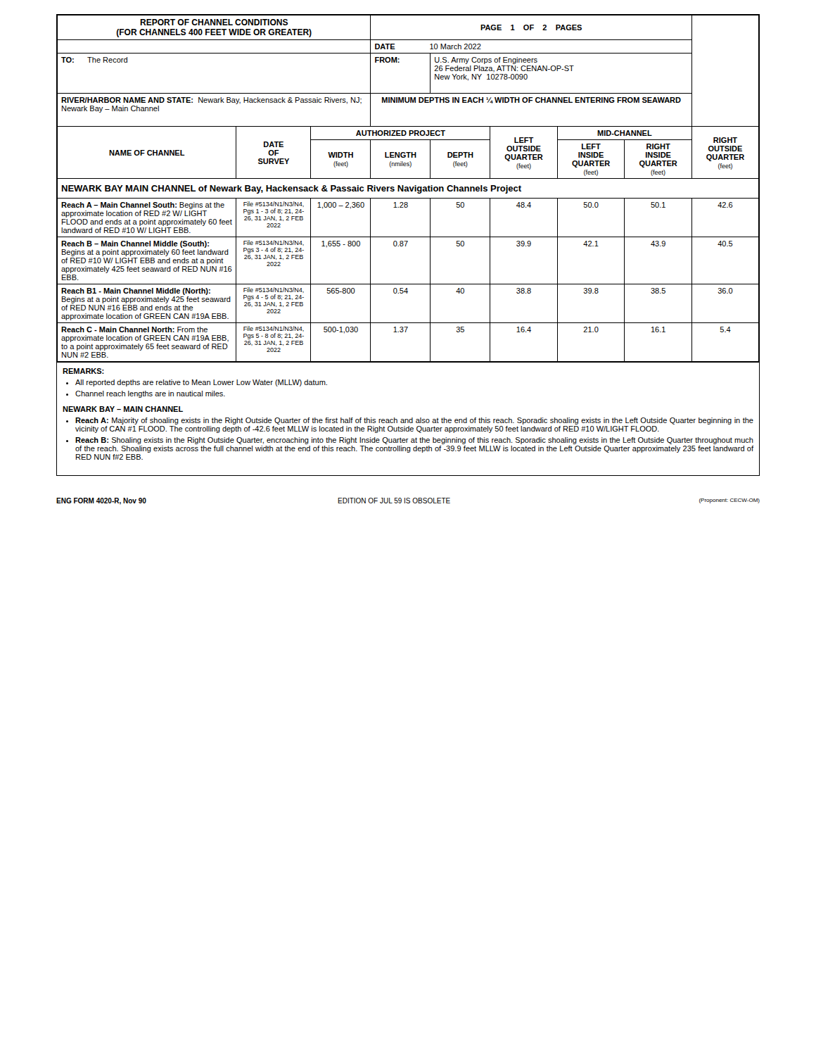| REPORT OF CHANNEL CONDITIONS (FOR CHANNELS 400 FEET WIDE OR GREATER) | PAGE 1 OF 2 PAGES |
| | DATE 10 March 2022 |
| TO: The Record | FROM: | U.S. Army Corps of Engineers 26 Federal Plaza, ATTN: CENAN-OP-ST New York, NY 10278-0090 |
| RIVER/HARBOR NAME AND STATE: Newark Bay, Hackensack & Passaic Rivers, NJ; Newark Bay – Main Channel | MINIMUM DEPTHS IN EACH ¼ WIDTH OF CHANNEL ENTERING FROM SEAWARD |
| NAME OF CHANNEL | DATE OF SURVEY | AUTHORIZED PROJECT | LEFT OUTSIDE QUARTER (feet) | MID-CHANNEL | RIGHT OUTSIDE QUARTER (feet) |
| WIDTH (feet) | LENGTH (nmiles) | DEPTH (feet) | LEFT INSIDE QUARTER (feet) | RIGHT INSIDE QUARTER (feet) |
| NEWARK BAY MAIN CHANNEL of Newark Bay, Hackensack & Passaic Rivers Navigation Channels Project |
| Reach A – Main Channel South: Begins at the approximate location of RED #2 W/ LIGHT FLOOD and ends at a point approximately 60 feet landward of RED #10 W/ LIGHT EBB. | File #5134/N1/N3/N4, Pgs 1 - 3 of 8; 21, 24-26, 31 JAN, 1, 2 FEB 2022 | 1,000 – 2,360 | 1.28 | 50 | 48.4 | 50.0 | 50.1 | 42.6 |
| Reach B – Main Channel Middle (South): Begins at a point approximately 60 feet landward of RED #10 W/ LIGHT EBB and ends at a point approximately 425 feet seaward of RED NUN #16 EBB. | File #5134/N1/N3/N4, Pgs 3 - 4 of 8; 21, 24-26, 31 JAN, 1, 2 FEB 2022 | 1,655 - 800 | 0.87 | 50 | 39.9 | 42.1 | 43.9 | 40.5 |
| Reach B1 - Main Channel Middle (North): Begins at a point approximately 425 feet seaward of RED NUN #16 EBB and ends at the approximate location of GREEN CAN #19A EBB. | File #5134/N1/N3/N4, Pgs 4 - 5 of 8; 21, 24-26, 31 JAN, 1, 2 FEB 2022 | 565-800 | 0.54 | 40 | 38.8 | 39.8 | 38.5 | 36.0 |
| Reach C - Main Channel North: From the approximate location of GREEN CAN #19A EBB, to a point approximately 65 feet seaward of RED NUN #2 EBB. | File #5134/N1/N3/N4, Pgs 5 - 8 of 8; 21, 24-26, 31 JAN, 1, 2 FEB 2022 | 500-1,030 | 1.37 | 35 | 16.4 | 21.0 | 16.1 | 5.4 |
REMARKS:
All reported depths are relative to Mean Lower Low Water (MLLW) datum.
Channel reach lengths are in nautical miles.
NEWARK BAY – MAIN CHANNEL
Reach A: Majority of shoaling exists in the Right Outside Quarter of the first half of this reach and also at the end of this reach. Sporadic shoaling exists in the Left Outside Quarter beginning in the vicinity of CAN #1 FLOOD. The controlling depth of -42.6 feet MLLW is located in the Right Outside Quarter approximately 50 feet landward of RED #10 W/LIGHT FLOOD.
Reach B: Shoaling exists in the Right Outside Quarter, encroaching into the Right Inside Quarter at the beginning of this reach. Sporadic shoaling exists in the Left Outside Quarter throughout much of the reach. Shoaling exists across the full channel width at the end of this reach. The controlling depth of -39.9 feet MLLW is located in the Left Outside Quarter approximately 235 feet landward of RED NUN f#2 EBB.
ENG FORM 4020-R, Nov 90 EDITION OF JUL 59 IS OBSOLETE (Proponent: CECW-OM)